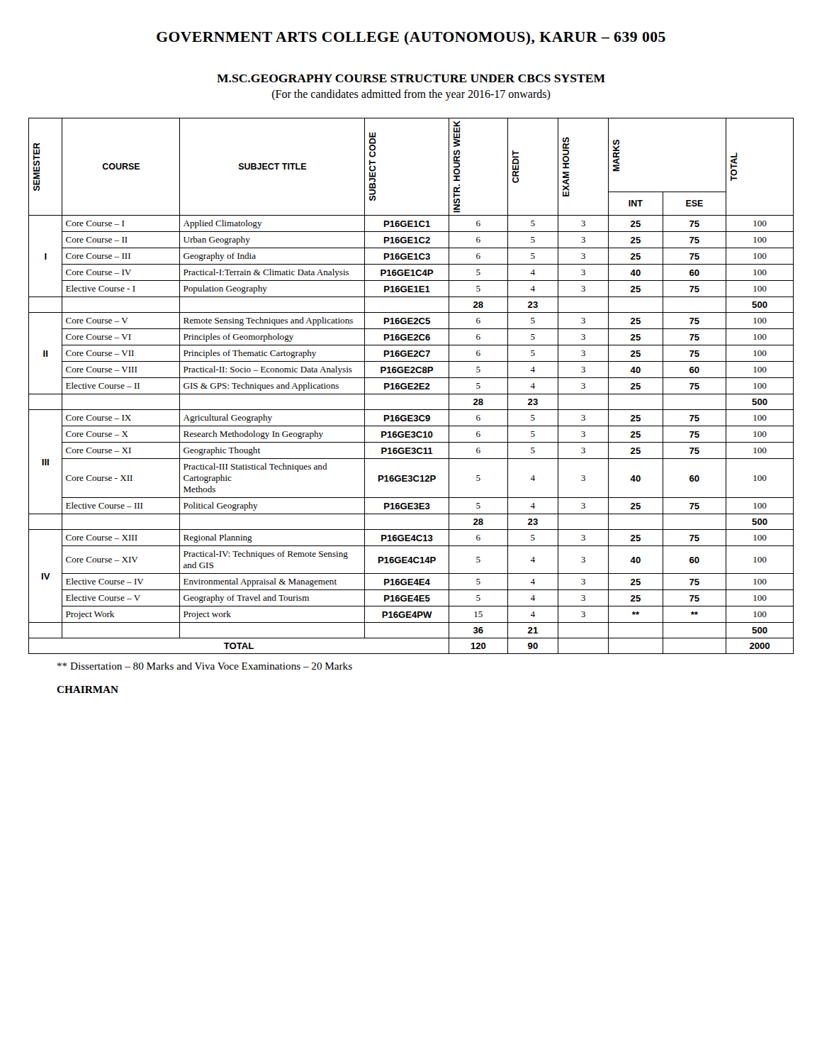GOVERNMENT ARTS COLLEGE (AUTONOMOUS), KARUR – 639 005
M.SC.GEOGRAPHY COURSE STRUCTURE UNDER CBCS SYSTEM
(For the candidates admitted from the year 2016-17 onwards)
| SEMESTER | COURSE | SUBJECT TITLE | SUBJECT CODE | INSTR. HOURS WEEK | CREDIT | EXAM HOURS | MARKS | TOTAL |
| --- | --- | --- | --- | --- | --- | --- | --- | --- |
| INT | ESE |
| I | Core Course – I | Applied Climatology | P16GE1C1 | 6 | 5 | 3 | 25 | 75 | 100 |
| Core Course – II | Urban Geography | P16GE1C2 | 6 | 5 | 3 | 25 | 75 | 100 |
| Core Course – III | Geography of India | P16GE1C3 | 6 | 5 | 3 | 25 | 75 | 100 |
| Core Course – IV | Practical-I:Terrain & Climatic Data Analysis | P16GE1C4P | 5 | 4 | 3 | 40 | 60 | 100 |
| Elective Course - I | Population Geography | P16GE1E1 | 5 | 4 | 3 | 25 | 75 | 100 |
| | | | | 28 | 23 | | | | 500 |
| II | Core Course – V | Remote Sensing Techniques and Applications | P16GE2C5 | 6 | 5 | 3 | 25 | 75 | 100 |
| Core Course – VI | Principles of Geomorphology | P16GE2C6 | 6 | 5 | 3 | 25 | 75 | 100 |
| Core Course – VII | Principles of Thematic Cartography | P16GE2C7 | 6 | 5 | 3 | 25 | 75 | 100 |
| Core Course – VIII | Practical-II: Socio – Economic Data Analysis | P16GE2C8P | 5 | 4 | 3 | 40 | 60 | 100 |
| Elective Course – II | GIS & GPS: Techniques and Applications | P16GE2E2 | 5 | 4 | 3 | 25 | 75 | 100 |
| | | | | 28 | 23 | | | | 500 |
| III | Core Course – IX | Agricultural Geography | P16GE3C9 | 6 | 5 | 3 | 25 | 75 | 100 |
| Core Course – X | Research Methodology In Geography | P16GE3C10 | 6 | 5 | 3 | 25 | 75 | 100 |
| Core Course – XI | Geographic Thought | P16GE3C11 | 6 | 5 | 3 | 25 | 75 | 100 |
| Core Course - XII | Practical-III Statistical Techniques and Cartographic Methods | P16GE3C12P | 5 | 4 | 3 | 40 | 60 | 100 |
| Elective Course – III | Political Geography | P16GE3E3 | 5 | 4 | 3 | 25 | 75 | 100 |
| | | | | 28 | 23 | | | | 500 |
| IV | Core Course – XIII | Regional Planning | P16GE4C13 | 6 | 5 | 3 | 25 | 75 | 100 |
| Core Course – XIV | Practical-IV: Techniques of Remote Sensing and GIS | P16GE4C14P | 5 | 4 | 3 | 40 | 60 | 100 |
| Elective Course – IV | Environmental Appraisal & Management | P16GE4E4 | 5 | 4 | 3 | 25 | 75 | 100 |
| Elective Course – V | Geography of Travel and Tourism | P16GE4E5 | 5 | 4 | 3 | 25 | 75 | 100 |
| Project Work | Project work | P16GE4PW | 15 | 4 | 3 | ** | ** | 100 |
| | | | | 36 | 21 | | | | 500 |
| TOTAL | 120 | 90 | | | | 2000 |
** Dissertation – 80 Marks and Viva Voce Examinations – 20 Marks
CHAIRMAN